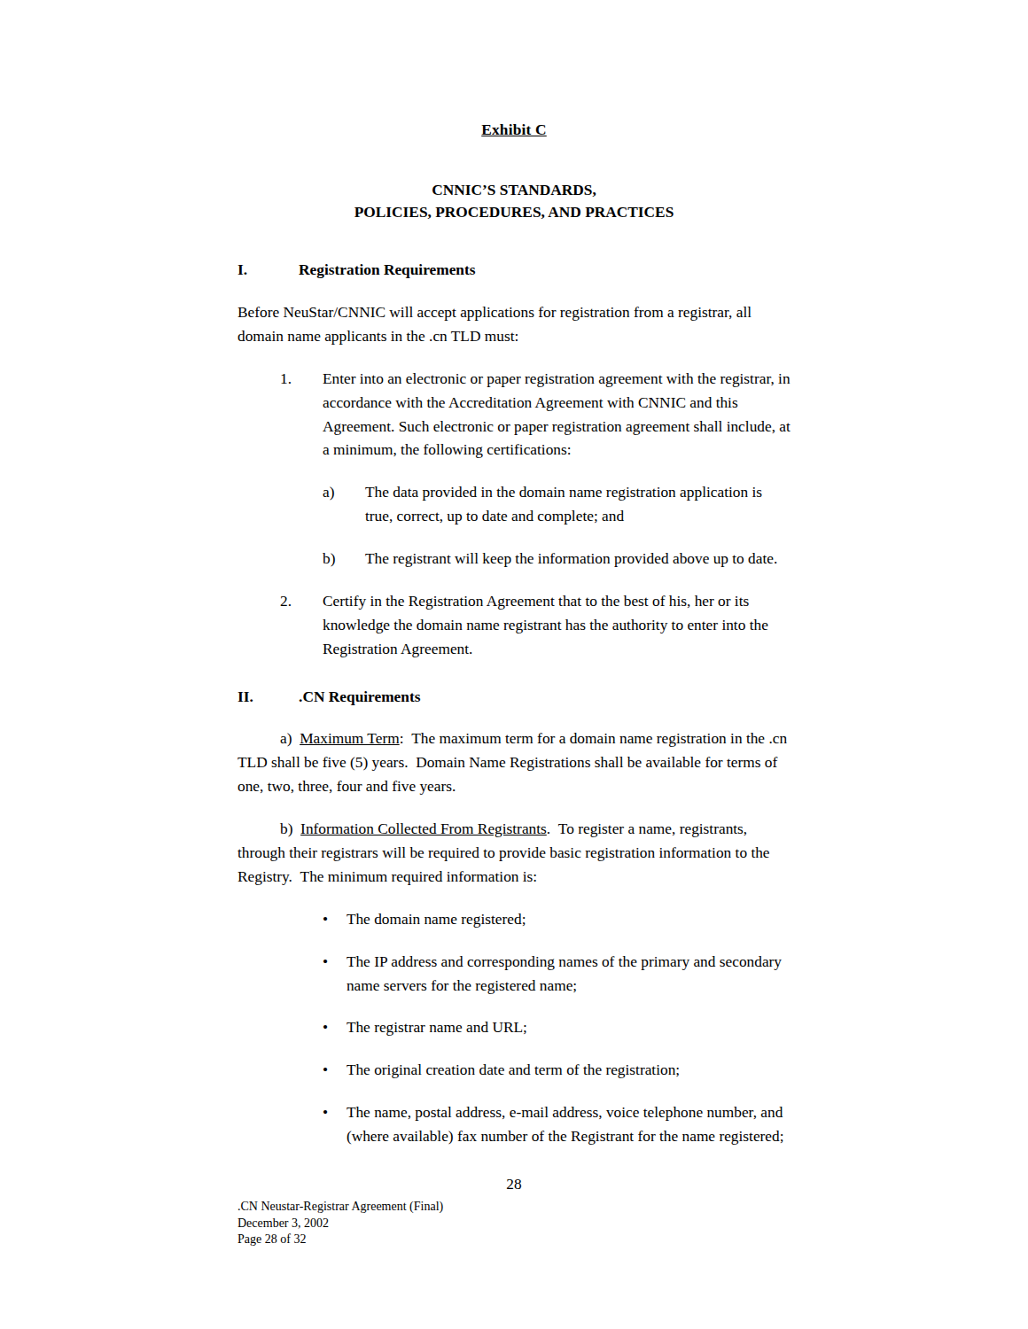Exhibit C
CNNIC’S STANDARDS,
POLICIES, PROCEDURES, AND PRACTICES
I. Registration Requirements
Before NeuStar/CNNIC will accept applications for registration from a registrar, all domain name applicants in the .cn TLD must:
1. Enter into an electronic or paper registration agreement with the registrar, in accordance with the Accreditation Agreement with CNNIC and this Agreement. Such electronic or paper registration agreement shall include, at a minimum, the following certifications:
a) The data provided in the domain name registration application is true, correct, up to date and complete; and
b) The registrant will keep the information provided above up to date.
2. Certify in the Registration Agreement that to the best of his, her or its knowledge the domain name registrant has the authority to enter into the Registration Agreement.
II. .CN Requirements
a) Maximum Term: The maximum term for a domain name registration in the .cn TLD shall be five (5) years. Domain Name Registrations shall be available for terms of one, two, three, four and five years.
b) Information Collected From Registrants. To register a name, registrants, through their registrars will be required to provide basic registration information to the Registry. The minimum required information is:
The domain name registered;
The IP address and corresponding names of the primary and secondary name servers for the registered name;
The registrar name and URL;
The original creation date and term of the registration;
The name, postal address, e-mail address, voice telephone number, and (where available) fax number of the Registrant for the name registered;
28
.CN Neustar-Registrar Agreement (Final)
December 3, 2002
Page 28 of 32